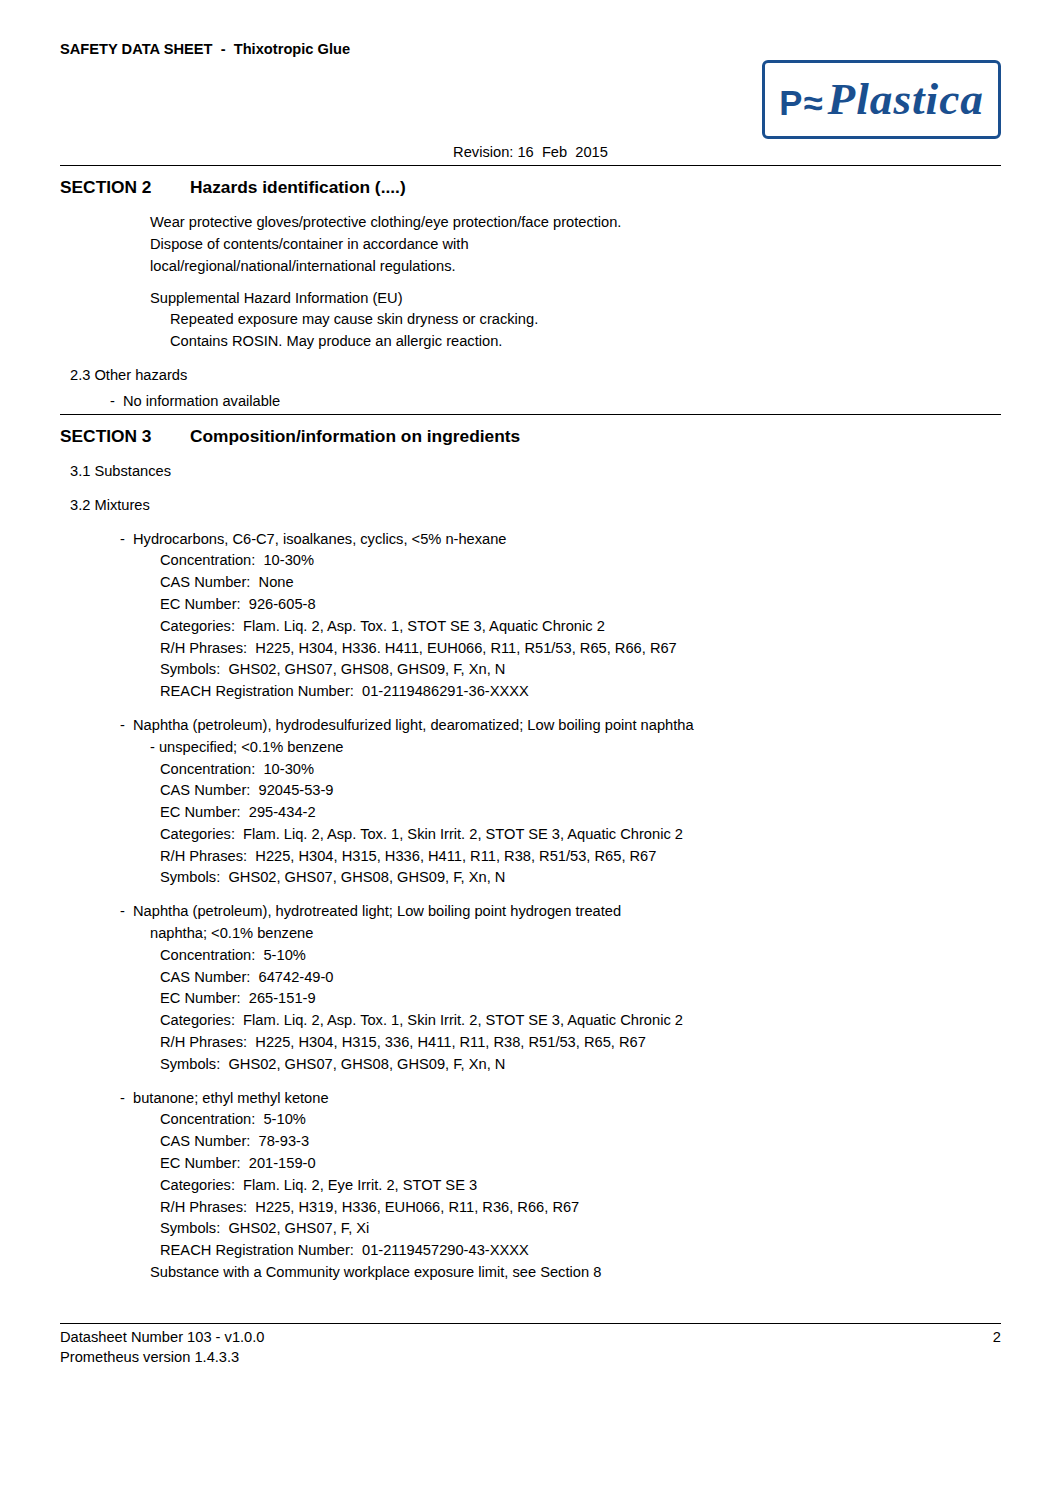SAFETY DATA SHEET - Thixotropic Glue
P≈Plastica
Revision: 16 Feb 2015
SECTION 2 Hazards identification (....)
Wear protective gloves/protective clothing/eye protection/face protection.
Dispose of contents/container in accordance with
local/regional/national/international regulations.
Supplemental Hazard Information (EU)
Repeated exposure may cause skin dryness or cracking.
Contains ROSIN. May produce an allergic reaction.
2.3 Other hazards
- No information available
SECTION 3 Composition/information on ingredients
3.1 Substances
3.2 Mixtures
- Hydrocarbons, C6-C7, isoalkanes, cyclics, <5% n-hexane
Concentration: 10-30%
CAS Number: None
EC Number: 926-605-8
Categories: Flam. Liq. 2, Asp. Tox. 1, STOT SE 3, Aquatic Chronic 2
R/H Phrases: H225, H304, H336. H411, EUH066, R11, R51/53, R65, R66, R67
Symbols: GHS02, GHS07, GHS08, GHS09, F, Xn, N
REACH Registration Number: 01-2119486291-36-XXXX
- Naphtha (petroleum), hydrodesulfurized light, dearomatized; Low boiling point naphtha
- unspecified; <0.1% benzene
Concentration: 10-30%
CAS Number: 92045-53-9
EC Number: 295-434-2
Categories: Flam. Liq. 2, Asp. Tox. 1, Skin Irrit. 2, STOT SE 3, Aquatic Chronic 2
R/H Phrases: H225, H304, H315, H336, H411, R11, R38, R51/53, R65, R67
Symbols: GHS02, GHS07, GHS08, GHS09, F, Xn, N
- Naphtha (petroleum), hydrotreated light; Low boiling point hydrogen treated
naphtha; <0.1% benzene
Concentration: 5-10%
CAS Number: 64742-49-0
EC Number: 265-151-9
Categories: Flam. Liq. 2, Asp. Tox. 1, Skin Irrit. 2, STOT SE 3, Aquatic Chronic 2
R/H Phrases: H225, H304, H315, 336, H411, R11, R38, R51/53, R65, R67
Symbols: GHS02, GHS07, GHS08, GHS09, F, Xn, N
- butanone; ethyl methyl ketone
Concentration: 5-10%
CAS Number: 78-93-3
EC Number: 201-159-0
Categories: Flam. Liq. 2, Eye Irrit. 2, STOT SE 3
R/H Phrases: H225, H319, H336, EUH066, R11, R36, R66, R67
Symbols: GHS02, GHS07, F, Xi
REACH Registration Number: 01-2119457290-43-XXXX
Substance with a Community workplace exposure limit, see Section 8
Datasheet Number 103 - v1.0.0
Prometheus version 1.4.3.3
2